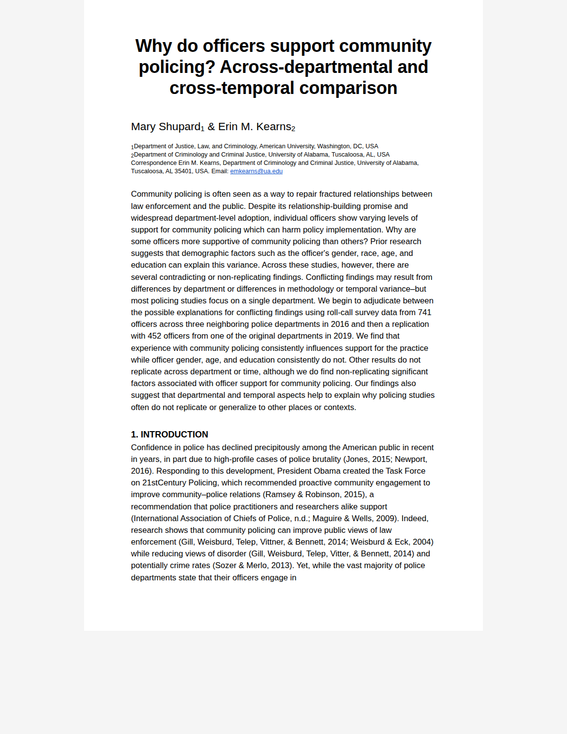Why do officers support community policing? Across-departmental and cross-temporal comparison
Mary Shupard1 & Erin M. Kearns2
1Department of Justice, Law, and Criminology, American University, Washington, DC, USA
2Department of Criminology and Criminal Justice, University of Alabama, Tuscaloosa, AL, USA Correspondence Erin M. Kearns, Department of Criminology and Criminal Justice, University of Alabama, Tuscaloosa, AL 35401, USA. Email: emkearns@ua.edu
Community policing is often seen as a way to repair fractured relationships between law enforcement and the public. Despite its relationship-building promise and widespread department-level adoption, individual officers show varying levels of support for community policing which can harm policy implementation. Why are some officers more supportive of community policing than others? Prior research suggests that demographic factors such as the officer's gender, race, age, and education can explain this variance. Across these studies, however, there are several contradicting or non-replicating findings. Conflicting findings may result from differences by department or differences in methodology or temporal variance–but most policing studies focus on a single department. We begin to adjudicate between the possible explanations for conflicting findings using roll-call survey data from 741 officers across three neighboring police departments in 2016 and then a replication with 452 officers from one of the original departments in 2019. We find that experience with community policing consistently influences support for the practice while officer gender, age, and education consistently do not. Other results do not replicate across department or time, although we do find non-replicating significant factors associated with officer support for community policing. Our findings also suggest that departmental and temporal aspects help to explain why policing studies often do not replicate or generalize to other places or contexts.
1. INTRODUCTION
Confidence in police has declined precipitously among the American public in recent in years, in part due to high-profile cases of police brutality (Jones, 2015; Newport, 2016). Responding to this development, President Obama created the Task Force on 21stCentury Policing, which recommended proactive community engagement to improve community–police relations (Ramsey & Robinson, 2015), a recommendation that police practitioners and researchers alike support (International Association of Chiefs of Police, n.d.; Maguire & Wells, 2009). Indeed, research shows that community policing can improve public views of law enforcement (Gill, Weisburd, Telep, Vittner, & Bennett, 2014; Weisburd & Eck, 2004) while reducing views of disorder (Gill, Weisburd, Telep, Vitter, & Bennett, 2014) and potentially crime rates (Sozer & Merlo, 2013). Yet, while the vast majority of police departments state that their officers engage in